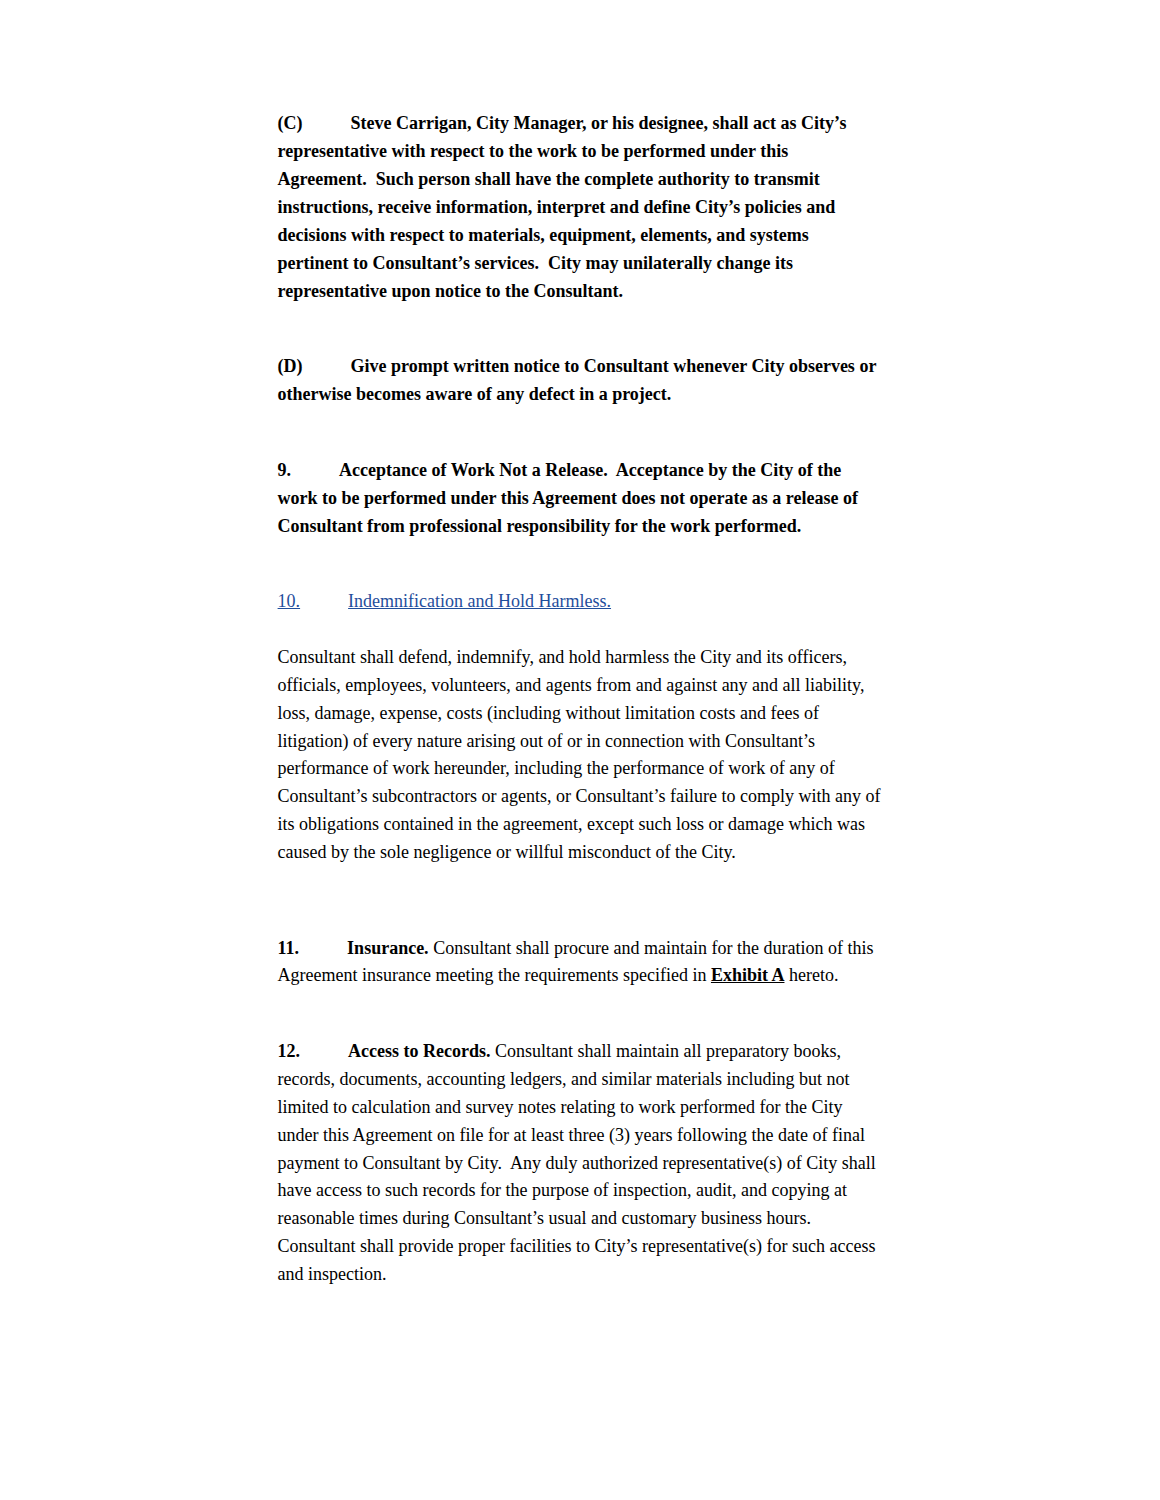(C) Steve Carrigan, City Manager, or his designee, shall act as City’s representative with respect to the work to be performed under this Agreement. Such person shall have the complete authority to transmit instructions, receive information, interpret and define City’s policies and decisions with respect to materials, equipment, elements, and systems pertinent to Consultant’s services. City may unilaterally change its representative upon notice to the Consultant.
(D) Give prompt written notice to Consultant whenever City observes or otherwise becomes aware of any defect in a project.
9. Acceptance of Work Not a Release. Acceptance by the City of the work to be performed under this Agreement does not operate as a release of Consultant from professional responsibility for the work performed.
10. Indemnification and Hold Harmless.
Consultant shall defend, indemnify, and hold harmless the City and its officers, officials, employees, volunteers, and agents from and against any and all liability, loss, damage, expense, costs (including without limitation costs and fees of litigation) of every nature arising out of or in connection with Consultant’s performance of work hereunder, including the performance of work of any of Consultant’s subcontractors or agents, or Consultant’s failure to comply with any of its obligations contained in the agreement, except such loss or damage which was caused by the sole negligence or willful misconduct of the City.
11. Insurance. Consultant shall procure and maintain for the duration of this Agreement insurance meeting the requirements specified in Exhibit A hereto.
12. Access to Records. Consultant shall maintain all preparatory books, records, documents, accounting ledgers, and similar materials including but not limited to calculation and survey notes relating to work performed for the City under this Agreement on file for at least three (3) years following the date of final payment to Consultant by City. Any duly authorized representative(s) of City shall have access to such records for the purpose of inspection, audit, and copying at reasonable times during Consultant’s usual and customary business hours. Consultant shall provide proper facilities to City’s representative(s) for such access and inspection.